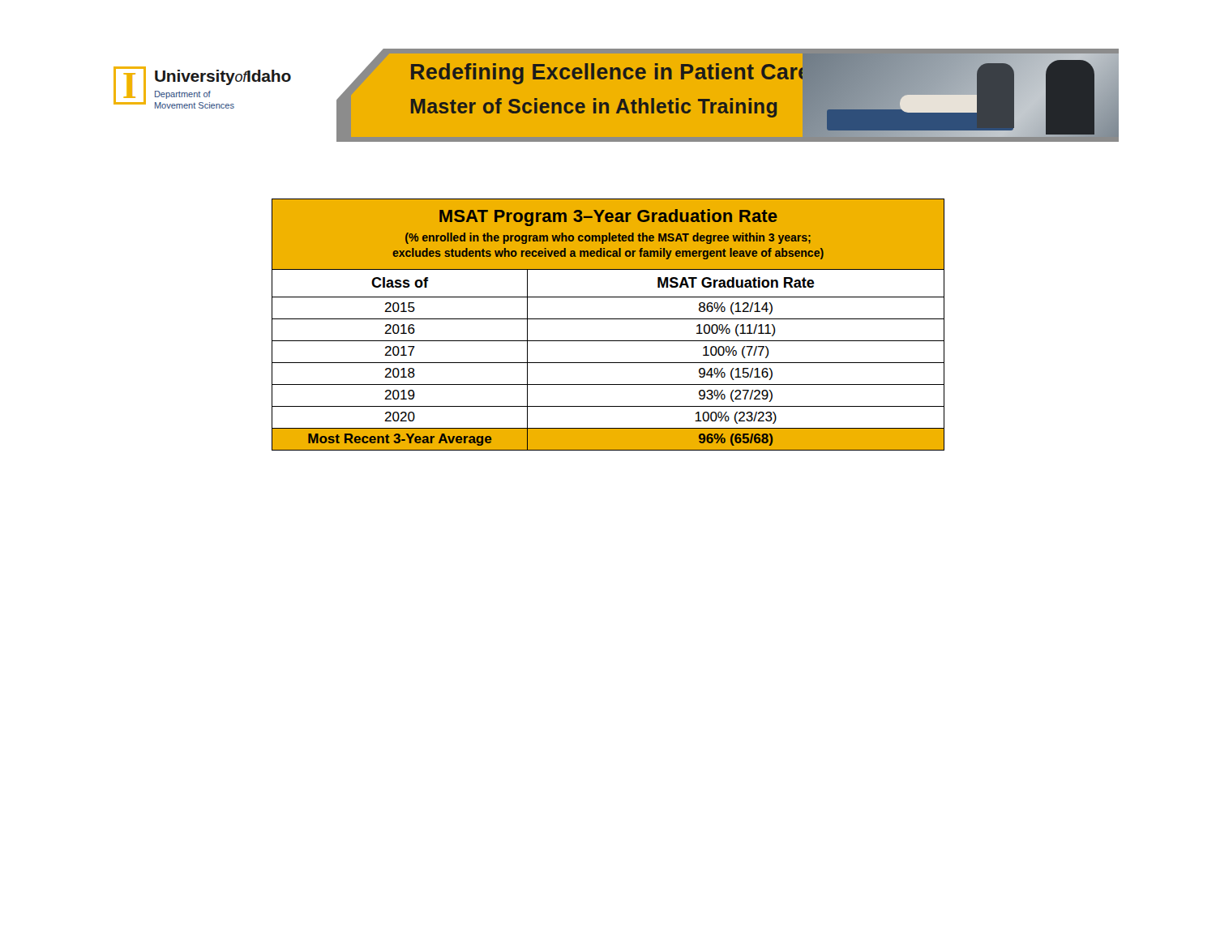I
Universityof Idaho
Department of
Movement Sciences
Redefining Excellence in Patient Care
Master of Science in Athletic Training
| MSAT Program 3–Year Graduation Rate (% enrolled in the program who completed the MSAT degree within 3 years; excludes students who received a medical or family emergent leave of absence) |
| Class of | MSAT Graduation Rate |
| 2015 | 86% (12/14) |
| 2016 | 100% (11/11) |
| 2017 | 100% (7/7) |
| 2018 | 94% (15/16) |
| 2019 | 93% (27/29) |
| 2020 | 100% (23/23) |
| Most Recent 3-Year Average | 96% (65/68) |